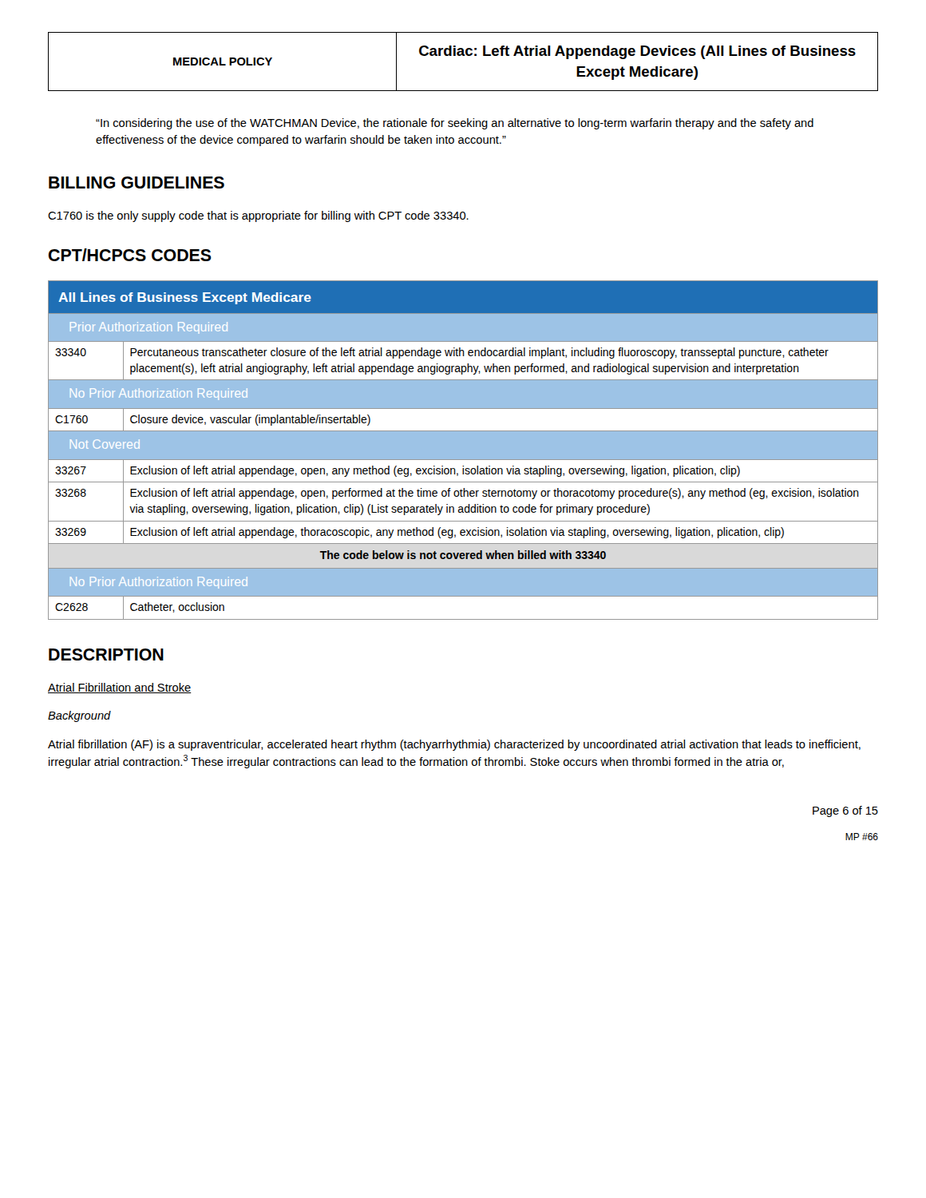| MEDICAL POLICY | Cardiac: Left Atrial Appendage Devices (All Lines of Business Except Medicare) |
“In considering the use of the WATCHMAN Device, the rationale for seeking an alternative to long-term warfarin therapy and the safety and effectiveness of the device compared to warfarin should be taken into account.”
BILLING GUIDELINES
C1760 is the only supply code that is appropriate for billing with CPT code 33340.
CPT/HCPCS CODES
| All Lines of Business Except Medicare |
| Prior Authorization Required |
| 33340 | Percutaneous transcatheter closure of the left atrial appendage with endocardial implant, including fluoroscopy, transseptal puncture, catheter placement(s), left atrial angiography, left atrial appendage angiography, when performed, and radiological supervision and interpretation |
| No Prior Authorization Required |
| C1760 | Closure device, vascular (implantable/insertable) |
| Not Covered |
| 33267 | Exclusion of left atrial appendage, open, any method (eg, excision, isolation via stapling, oversewing, ligation, plication, clip) |
| 33268 | Exclusion of left atrial appendage, open, performed at the time of other sternotomy or thoracotomy procedure(s), any method (eg, excision, isolation via stapling, oversewing, ligation, plication, clip) (List separately in addition to code for primary procedure) |
| 33269 | Exclusion of left atrial appendage, thoracoscopic, any method (eg, excision, isolation via stapling, oversewing, ligation, plication, clip) |
| The code below is not covered when billed with 33340 |
| No Prior Authorization Required |
| C2628 | Catheter, occlusion |
DESCRIPTION
Atrial Fibrillation and Stroke
Background
Atrial fibrillation (AF) is a supraventricular, accelerated heart rhythm (tachyarrhythmia) characterized by uncoordinated atrial activation that leads to inefficient, irregular atrial contraction.3 These irregular contractions can lead to the formation of thrombi. Stoke occurs when thrombi formed in the atria or,
Page 6 of 15
MP #66